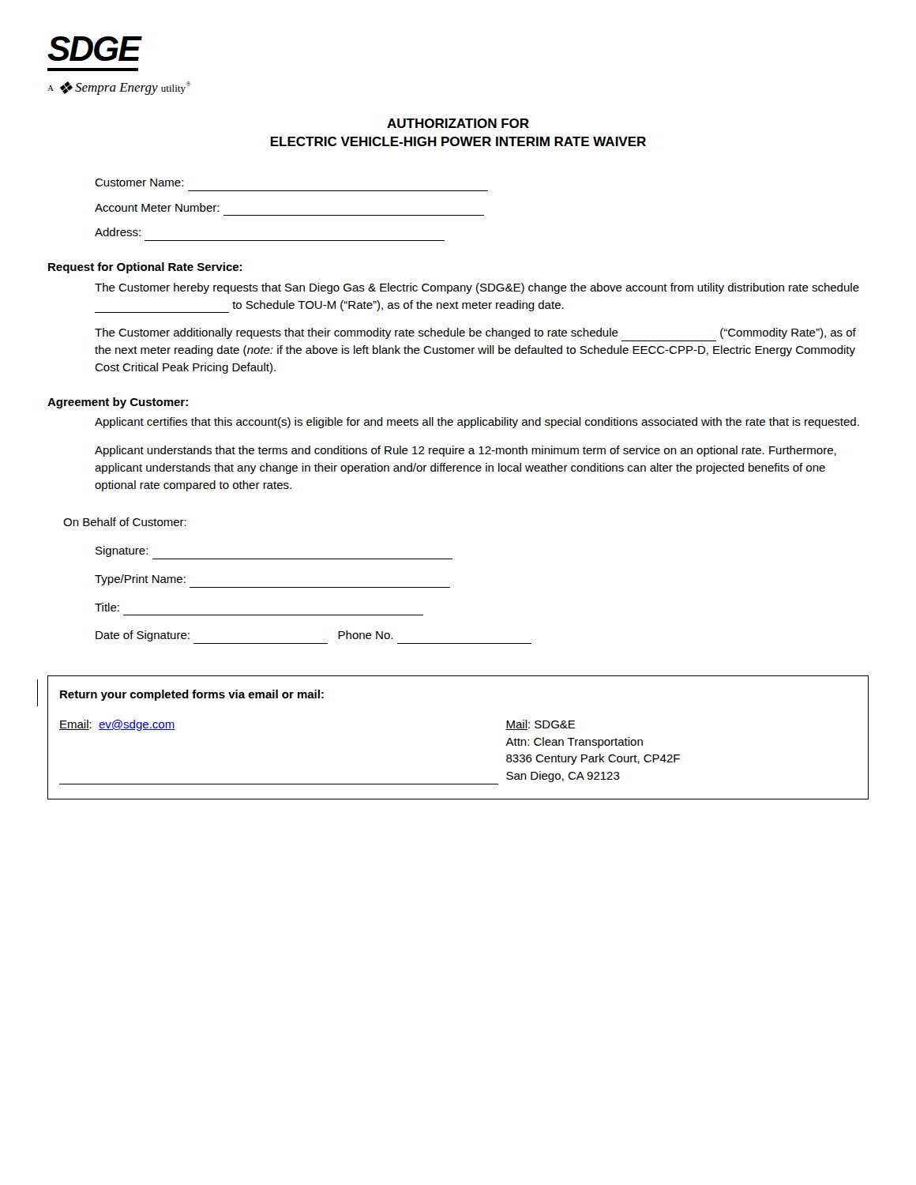SDGE
A❖Sempra Energy utility®
AUTHORIZATION FOR
ELECTRIC VEHICLE-HIGH POWER INTERIM RATE WAIVER
Customer Name:
Account Meter Number:
Address:
Request for Optional Rate Service:
The Customer hereby requests that San Diego Gas & Electric Company (SDG&E) change the above account from utility distribution rate schedule to Schedule TOU-M (“Rate”), as of the next meter reading date.
The Customer additionally requests that their commodity rate schedule be changed to rate schedule (“Commodity Rate”), as of the next meter reading date (note: if the above is left blank the Customer will be defaulted to Schedule EECC-CPP-D, Electric Energy Commodity Cost Critical Peak Pricing Default).
Agreement by Customer:
Applicant certifies that this account(s) is eligible for and meets all the applicability and special conditions associated with the rate that is requested.
Applicant understands that the terms and conditions of Rule 12 require a 12-month minimum term of service on an optional rate. Furthermore, applicant understands that any change in their operation and/or difference in local weather conditions can alter the projected benefits of one optional rate compared to other rates.
On Behalf of Customer:
Signature:
Type/Print Name:
Title:
Date of Signature: Phone No.
Return your completed forms via email or mail:
| Email : ev@sdge.com | Mail : SDG&E Attn: Clean Transportation 8336 Century Park Court, CP42F San Diego, CA 92123 |